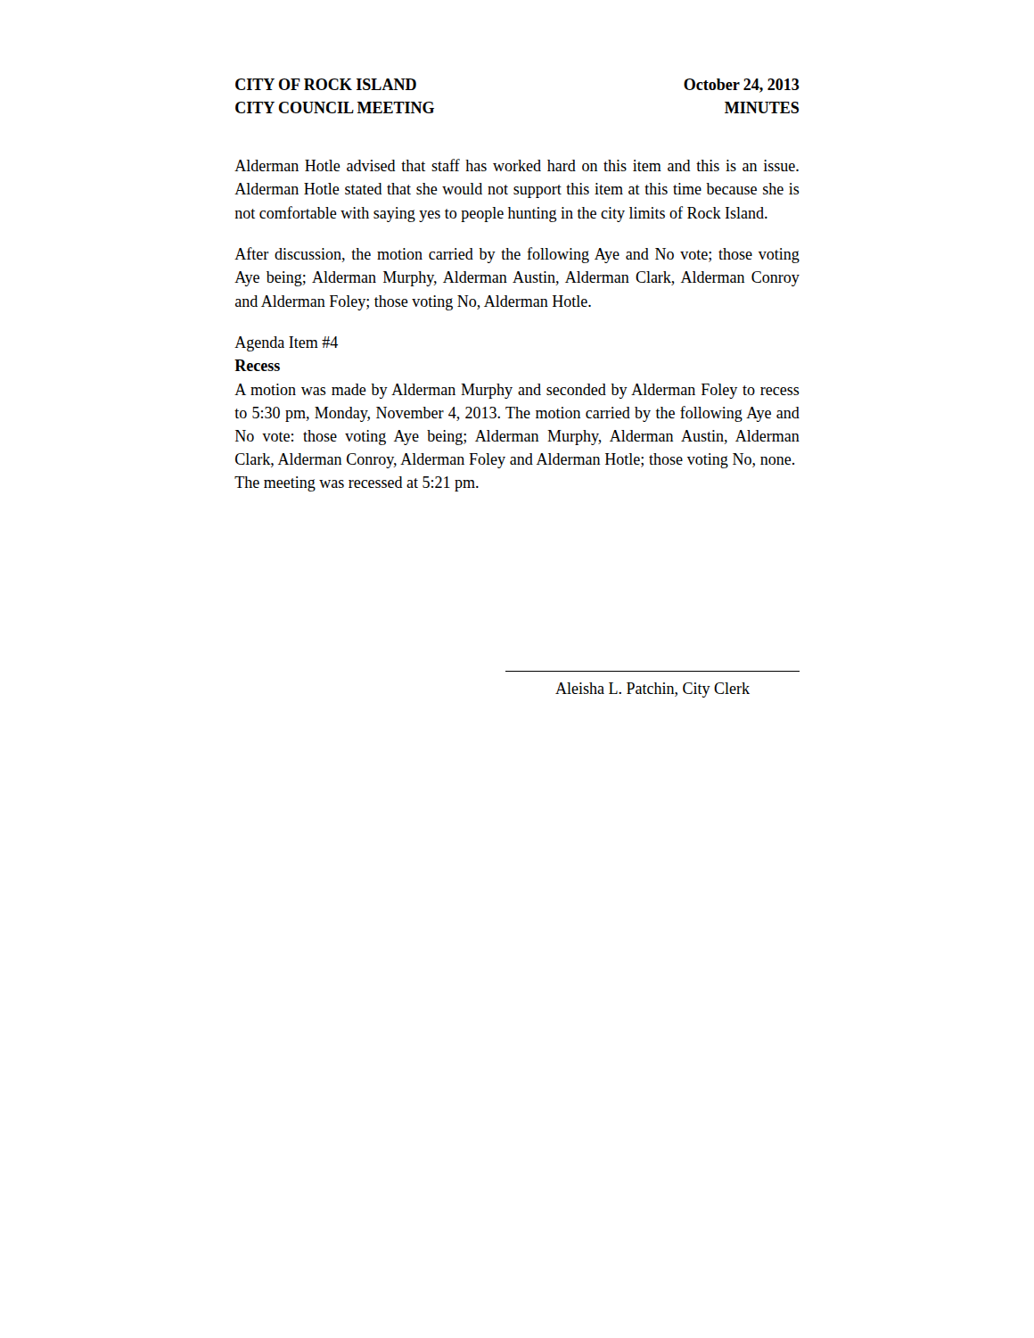| CITY OF ROCK ISLAND | October 24, 2013 |
| CITY COUNCIL MEETING | MINUTES |
Alderman Hotle advised that staff has worked hard on this item and this is an issue. Alderman Hotle stated that she would not support this item at this time because she is not comfortable with saying yes to people hunting in the city limits of Rock Island.
After discussion, the motion carried by the following Aye and No vote; those voting Aye being; Alderman Murphy, Alderman Austin, Alderman Clark, Alderman Conroy and Alderman Foley; those voting No, Alderman Hotle.
Agenda Item #4
Recess
A motion was made by Alderman Murphy and seconded by Alderman Foley to recess to 5:30 pm, Monday, November 4, 2013. The motion carried by the following Aye and No vote: those voting Aye being; Alderman Murphy, Alderman Austin, Alderman Clark, Alderman Conroy, Alderman Foley and Alderman Hotle; those voting No, none. The meeting was recessed at 5:21 pm.
Aleisha L. Patchin, City Clerk